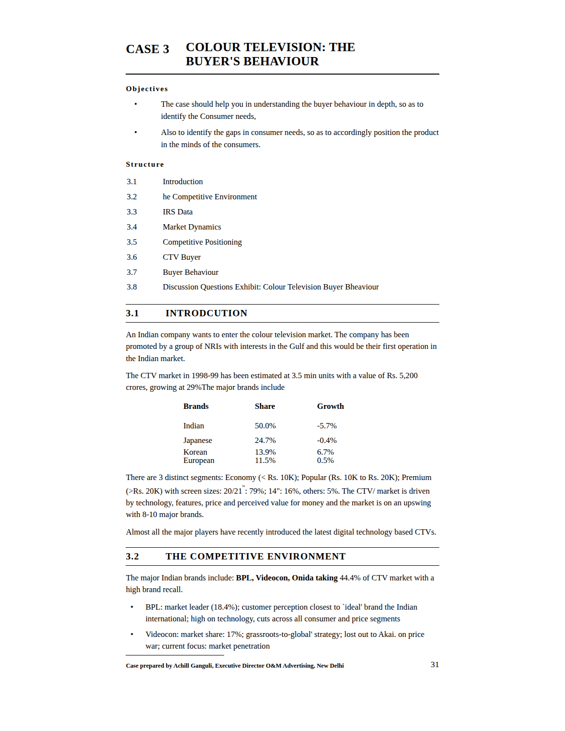CASE 3
COLOUR TELEVISION: THE
BUYER'S BEHAVIOUR
Objectives
The case should help you in understanding the buyer behaviour in depth, so as to identify the Consumer needs,
Also to identify the gaps in consumer needs, so as to accordingly position the product in the minds of the consumers.
Structure
| 3.1 | Introduction |
| 3.2 | he Competitive Environment |
| 3.3 | IRS Data |
| 3.4 | Market Dynamics |
| 3.5 | Competitive Positioning |
| 3.6 | CTV Buyer |
| 3.7 | Buyer Behaviour |
| 3.8 | Discussion Questions Exhibit: Colour Television Buyer Bheaviour |
3.1 INTRODCUTION
An Indian company wants to enter the colour television market. The company has been promoted by a group of NRIs with interests in the Gulf and this would be their first operation in the Indian market.
The CTV market in 1998-99 has been estimated at 3.5 min units with a value of Rs. 5,200 crores, growing at 29%The major brands include
| Brands | Share | Growth |
| --- | --- | --- |
| Indian | 50.0% | -5.7% |
| Japanese | 24.7% | -0.4% |
| Korean | 13.9% | 6.7% |
| European | 11.5% | 0.5% |
There are 3 distinct segments: Economy (< Rs. 10K); Popular (Rs. 10K to Rs. 20K); Premium (>Rs. 20K) with screen sizes: 20/21": 79%; 14": 16%, others: 5%. The CTV/ market is driven by technology, features, price and perceived value for money and the market is on an upswing with 8-10 major brands.
Almost all the major players have recently introduced the latest digital technology based CTVs.
3.2 THE COMPETITIVE ENVIRONMENT
The major Indian brands include: BPL, Videocon, Onida taking 44.4% of CTV market with a high brand recall.
BPL: market leader (18.4%); customer perception closest to `ideal' brand the Indian international; high on technology, cuts across all consumer and price segments
Videocon: market share: 17%; grassroots-to-global' strategy; lost out to Akai. on price war; current focus: market penetration
Case prepared by Achill Ganguli, Executive Director O&M Advertising, New Delhi
31